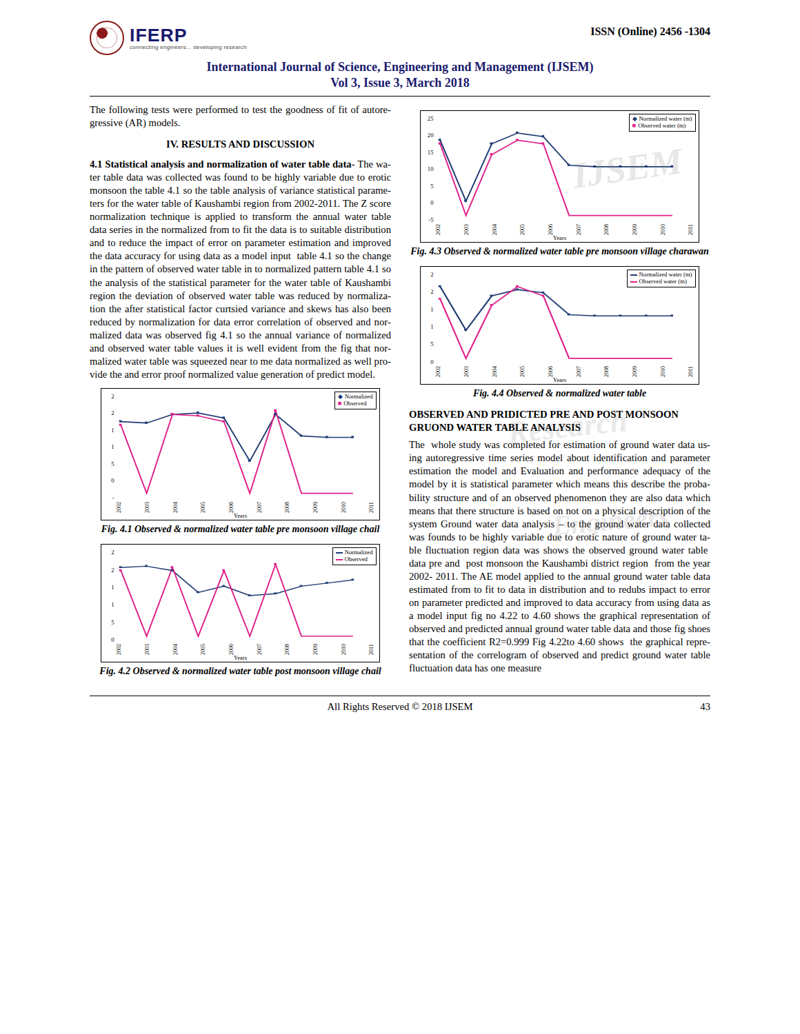IFERP
connecting engineers... developing research
ISSN (Online) 2456 -1304
International Journal of Science, Engineering and Management (IJSEM)
Vol 3, Issue 3, March 2018
The following tests were performed to test the goodness of fit of autoregressive (AR) models.
IV. RESULTS AND DISCUSSION
4.1 Statistical analysis and normalization of water table data- The water table data was collected was found to be highly variable due to erotic monsoon the table 4.1 so the table analysis of variance statistical parameters for the water table of Kaushambi region from 2002-2011. The Z score normalization technique is applied to transform the annual water table data series in the normalized from to fit the data is to suitable distribution and to reduce the impact of error on parameter estimation and improved the data accuracy for using data as a model input table 4.1 so the change in the pattern of observed water table in to normalized pattern table 4.1 so the analysis of the statistical parameter for the water table of Kaushambi region the deviation of observed water table was reduced by normalization the after statistical factor curtsied variance and skews has also been reduced by normalization for data error correlation of observed and normalized data was observed fig 4.1 so the annual variance of normalized and observed water table values it is well evident from the fig that normalized water table was squeezed near to me data normalized as well provide the and error proof normalized value generation of predict model.
◆Normalized
■Observed
221150-
2002200320042005200620072008200920102011
Years
Fig. 4.1 Observed & normalized water table pre monsoon village chail
Normalized
Observed
221150
2002200320042005200620072008200920102011
Years
Fig. 4.2 Observed & normalized water table post monsoon village chail
◆Normalized water (m)
■Observed water (m)
2520151050-5
2002200320042005200620072008200920102011
Years
Fig. 4.3 Observed & normalized water table pre monsoon village charawan
Normalized water (m)
Observed water (m)
221150
2002200320042005200620072008200920102011
Years
Fig. 4.4 Observed & normalized water table
OBSERVED AND PRIDICTED PRE AND POST MONSOON GRUOND WATER TABLE ANALYSIS
The whole study was completed for estimation of ground water data using autoregressive time series model about identification and parameter estimation the model and Evaluation and performance adequacy of the model by it is statistical parameter which means this describe the probability structure and of an observed phenomenon they are also data which means that there structure is based on not on a physical description of the system Ground water data analysis – to the ground water data collected was founds to be highly variable due to erotic nature of ground water table fluctuation region data was shows the observed ground water table data pre and post monsoon the Kaushambi district region from the year 2002- 2011. The AE model applied to the annual ground water table data estimated from to fit to data in distribution and to redubs impact to error on parameter predicted and improved to data accuracy from using data as a model input fig no 4.22 to 4.60 shows the graphical representation of observed and predicted annual ground water table data and those fig shoes that the coefficient R2=0.999 Fig 4.22to 4.60 shows the graphical representation of the correlogram of observed and predict ground water table fluctuation data has one measure
All Rights Reserved © 2018 IJSEM
43
IJSEM
Research
Engineers